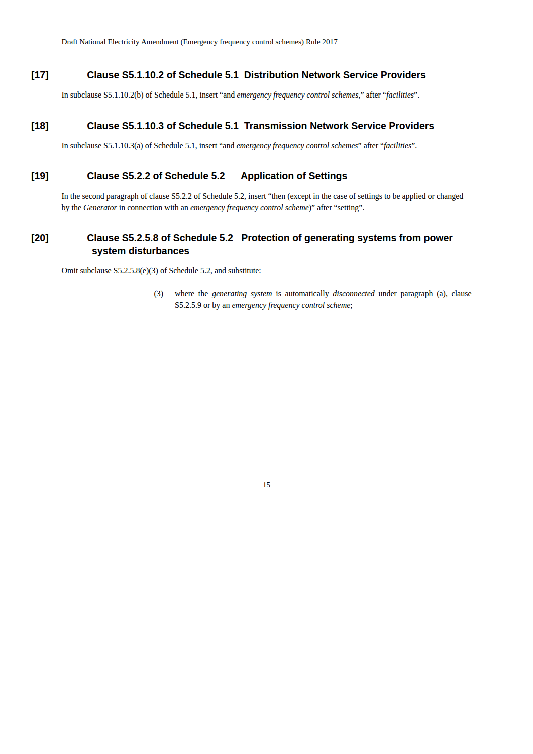Draft National Electricity Amendment (Emergency frequency control schemes) Rule 2017
[17] Clause S5.1.10.2 of Schedule 5.1 Distribution Network Service Providers
In subclause S5.1.10.2(b) of Schedule 5.1, insert “and emergency frequency control schemes,” after “facilities”.
[18] Clause S5.1.10.3 of Schedule 5.1 Transmission Network Service Providers
In subclause S5.1.10.3(a) of Schedule 5.1, insert “and emergency frequency control schemes” after “facilities”.
[19] Clause S5.2.2 of Schedule 5.2 Application of Settings
In the second paragraph of clause S5.2.2 of Schedule 5.2, insert “then (except in the case of settings to be applied or changed by the Generator in connection with an emergency frequency control scheme)” after “setting”.
[20] Clause S5.2.5.8 of Schedule 5.2 Protection of generating systems from power system disturbances
Omit subclause S5.2.5.8(e)(3) of Schedule 5.2, and substitute:
(3)
where the generating system is automatically disconnected under paragraph (a), clause S5.2.5.9 or by an emergency frequency control scheme;
15